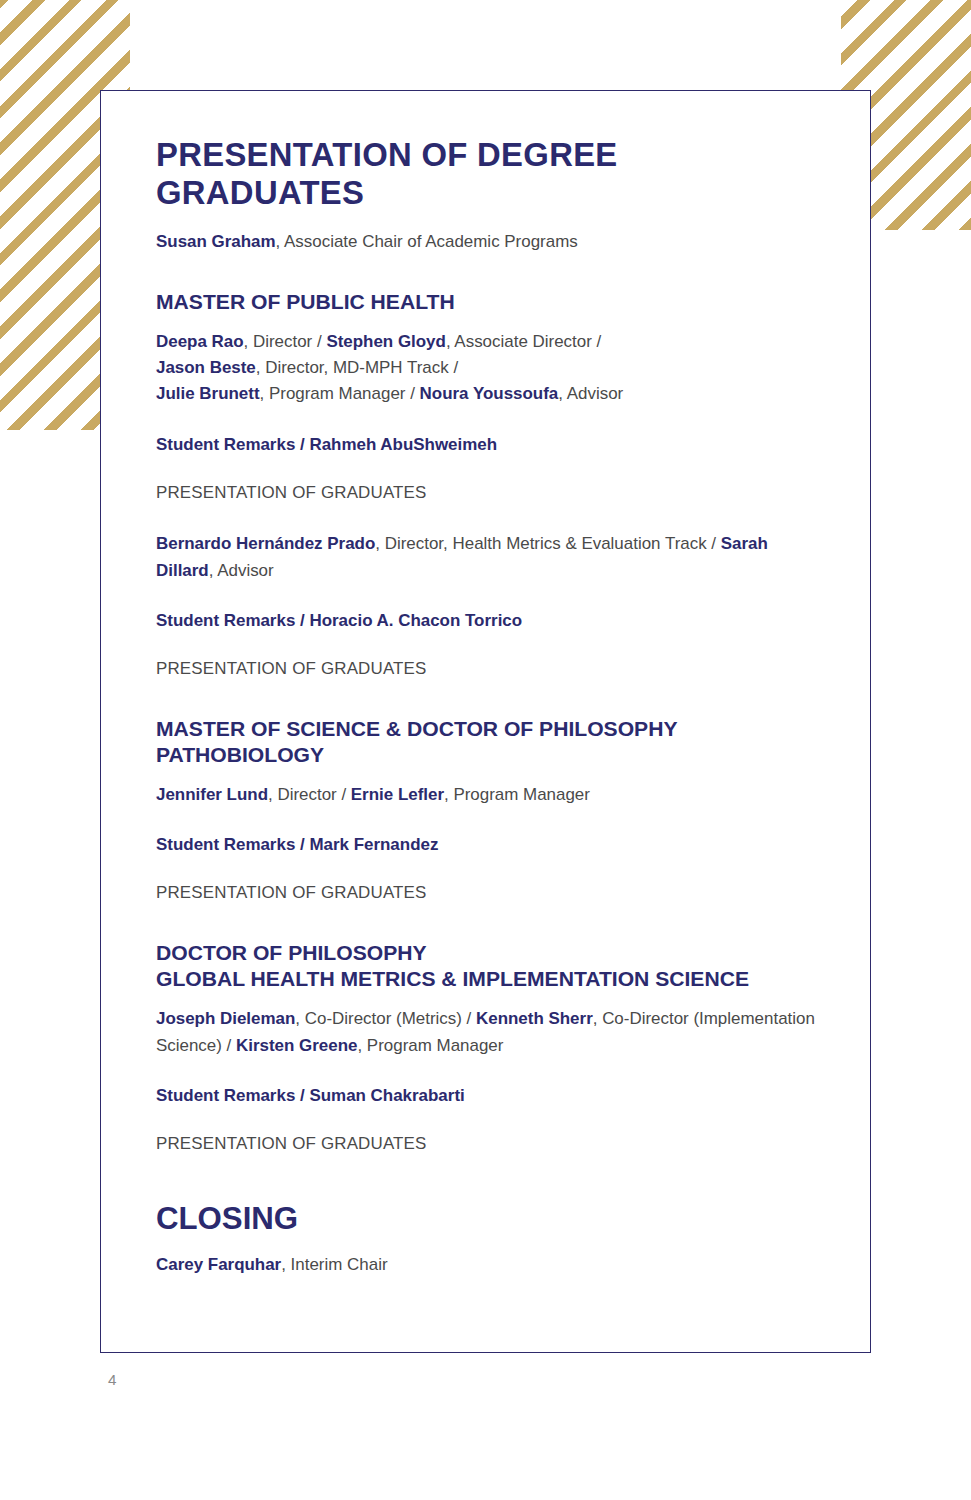PRESENTATION OF DEGREE GRADUATES
Susan Graham, Associate Chair of Academic Programs
MASTER OF PUBLIC HEALTH
Deepa Rao, Director / Stephen Gloyd, Associate Director /
Jason Beste, Director, MD-MPH Track /
Julie Brunett, Program Manager / Noura Youssoufa, Advisor
Student Remarks / Rahmeh AbuShweimeh
PRESENTATION OF GRADUATES
Bernardo Hernández Prado, Director, Health Metrics & Evaluation Track / Sarah Dillard, Advisor
Student Remarks / Horacio A. Chacon Torrico
PRESENTATION OF GRADUATES
MASTER OF SCIENCE & DOCTOR OF PHILOSOPHY
PATHOBIOLOGY
Jennifer Lund, Director / Ernie Lefler, Program Manager
Student Remarks / Mark Fernandez
PRESENTATION OF GRADUATES
DOCTOR OF PHILOSOPHY
GLOBAL HEALTH METRICS & IMPLEMENTATION SCIENCE
Joseph Dieleman, Co-Director (Metrics) / Kenneth Sherr, Co-Director (Implementation Science) / Kirsten Greene, Program Manager
Student Remarks / Suman Chakrabarti
PRESENTATION OF GRADUATES
CLOSING
Carey Farquhar, Interim Chair
4